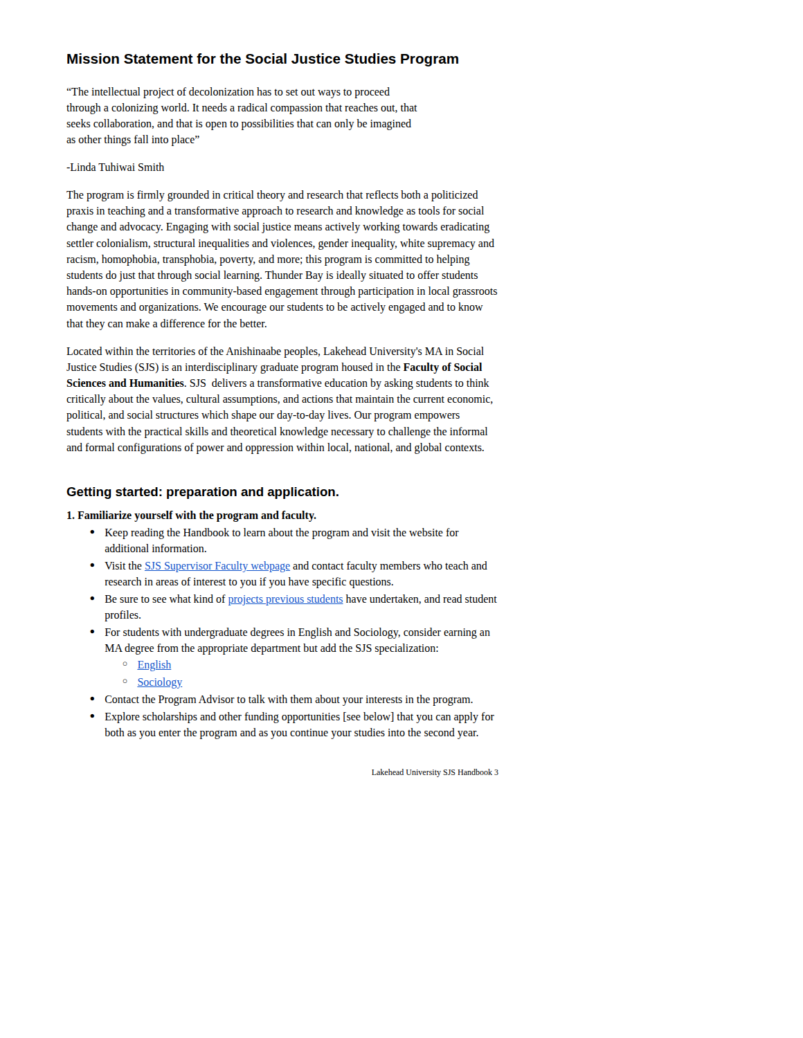Mission Statement for the Social Justice Studies Program
“The intellectual project of decolonization has to set out ways to proceed
through a colonizing world. It needs a radical compassion that reaches out, that
seeks collaboration, and that is open to possibilities that can only be imagined
as other things fall into place”
-Linda Tuhiwai Smith
The program is firmly grounded in critical theory and research that reflects both a politicized praxis in teaching and a transformative approach to research and knowledge as tools for social change and advocacy. Engaging with social justice means actively working towards eradicating settler colonialism, structural inequalities and violences, gender inequality, white supremacy and racism, homophobia, transphobia, poverty, and more; this program is committed to helping students do just that through social learning. Thunder Bay is ideally situated to offer students hands-on opportunities in community-based engagement through participation in local grassroots movements and organizations. We encourage our students to be actively engaged and to know that they can make a difference for the better.
Located within the territories of the Anishinaabe peoples, Lakehead University's MA in Social Justice Studies (SJS) is an interdisciplinary graduate program housed in the Faculty of Social Sciences and Humanities. SJS delivers a transformative education by asking students to think critically about the values, cultural assumptions, and actions that maintain the current economic, political, and social structures which shape our day-to-day lives. Our program empowers students with the practical skills and theoretical knowledge necessary to challenge the informal and formal configurations of power and oppression within local, national, and global contexts.
Getting started: preparation and application.
1. Familiarize yourself with the program and faculty.
Keep reading the Handbook to learn about the program and visit the website for additional information.
Visit the SJS Supervisor Faculty webpage and contact faculty members who teach and research in areas of interest to you if you have specific questions.
Be sure to see what kind of projects previous students have undertaken, and read student profiles.
For students with undergraduate degrees in English and Sociology, consider earning an MA degree from the appropriate department but add the SJS specialization:
English
Sociology
Contact the Program Advisor to talk with them about your interests in the program.
Explore scholarships and other funding opportunities [see below] that you can apply for both as you enter the program and as you continue your studies into the second year.
Lakehead University SJS Handbook 3